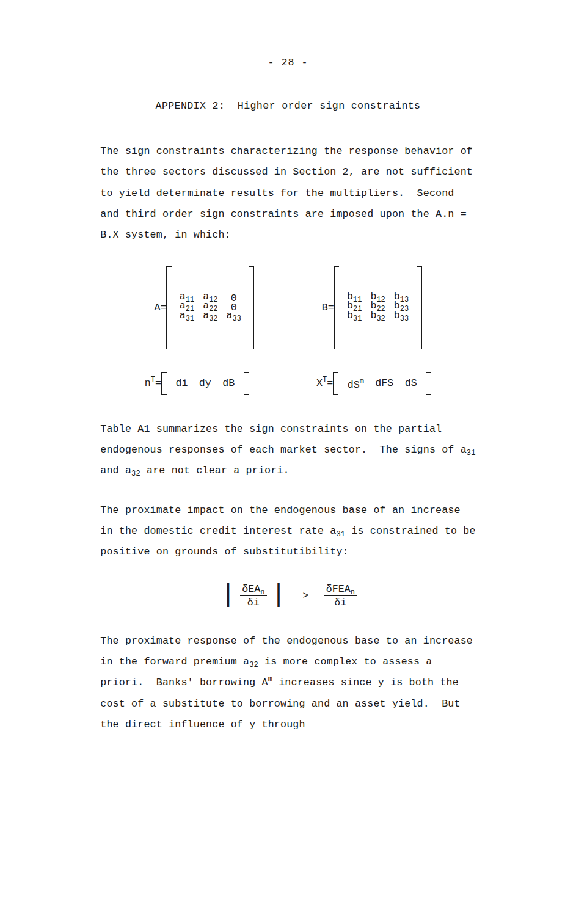- 28 -
APPENDIX 2: Higher order sign constraints
The sign constraints characterizing the response behavior of the three sectors discussed in Section 2, are not sufficient to yield determinate results for the multipliers. Second and third order sign constraints are imposed upon the A.n = B.X system, in which:
| A | = | / a 11 / a 12 / 0 / / a 21 / a 22 / 0 / / a 31 / a 32 / a 33 / | | B | = | / b 11 / b 12 / b 13 / / b 21 / b 22 / b 23 / / b 31 / b 32 / b 33 / |
| n T | = | / di / dy / dB / | | X T | = | / dS m / dFS / dS / |
Table A1 summarizes the sign constraints on the partial endogenous responses of each market sector. The signs of a31 and a32 are not clear a priori.
The proximate impact on the endogenous base of an increase in the domestic credit interest rate a31 is constrained to be positive on grounds of substitutibility:
|δEAn δi|>δFEAn δi
The proximate response of the endogenous base to an increase in the forward premium a32 is more complex to assess a priori. Banks' borrowing Am increases since y is both the cost of a substitute to borrowing and an asset yield. But the direct influence of y through